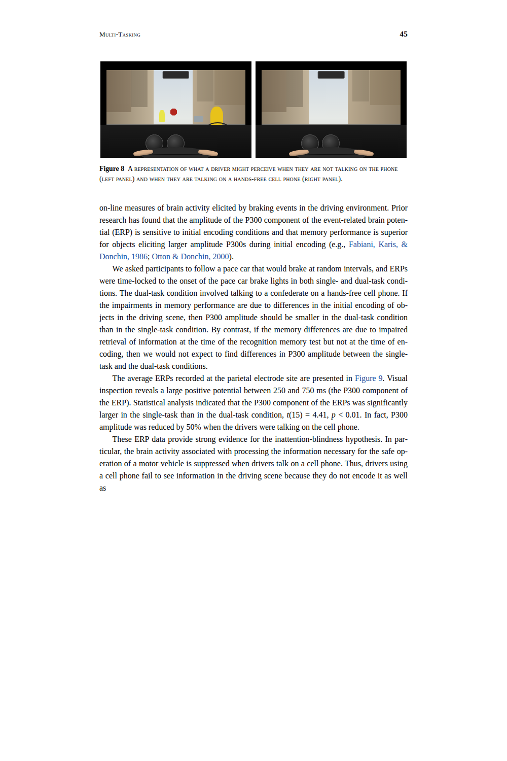Multi-Tasking 45
Figure 8 A representation of what a driver might perceive when they are not talking on the phone (left panel) and when they are talking on a hands-free cell phone (right panel).
on-line measures of brain activity elicited by braking events in the driving environment. Prior research has found that the amplitude of the P300 component of the event-related brain potential (ERP) is sensitive to initial encoding conditions and that memory performance is superior for objects eliciting larger amplitude P300s during initial encoding (e.g., Fabiani, Karis, & Donchin, 1986; Otton & Donchin, 2000).
We asked participants to follow a pace car that would brake at random intervals, and ERPs were time-locked to the onset of the pace car brake lights in both single- and dual-task conditions. The dual-task condition involved talking to a confederate on a hands-free cell phone. If the impairments in memory performance are due to differences in the initial encoding of objects in the driving scene, then P300 amplitude should be smaller in the dual-task condition than in the single-task condition. By contrast, if the memory differences are due to impaired retrieval of information at the time of the recognition memory test but not at the time of encoding, then we would not expect to find differences in P300 amplitude between the single-task and the dual-task conditions.
The average ERPs recorded at the parietal electrode site are presented in Figure 9. Visual inspection reveals a large positive potential between 250 and 750 ms (the P300 component of the ERP). Statistical analysis indicated that the P300 component of the ERPs was significantly larger in the single-task than in the dual-task condition, t(15) = 4.41, p < 0.01. In fact, P300 amplitude was reduced by 50% when the drivers were talking on the cell phone.
These ERP data provide strong evidence for the inattention-blindness hypothesis. In particular, the brain activity associated with processing the information necessary for the safe operation of a motor vehicle is suppressed when drivers talk on a cell phone. Thus, drivers using a cell phone fail to see information in the driving scene because they do not encode it as well as